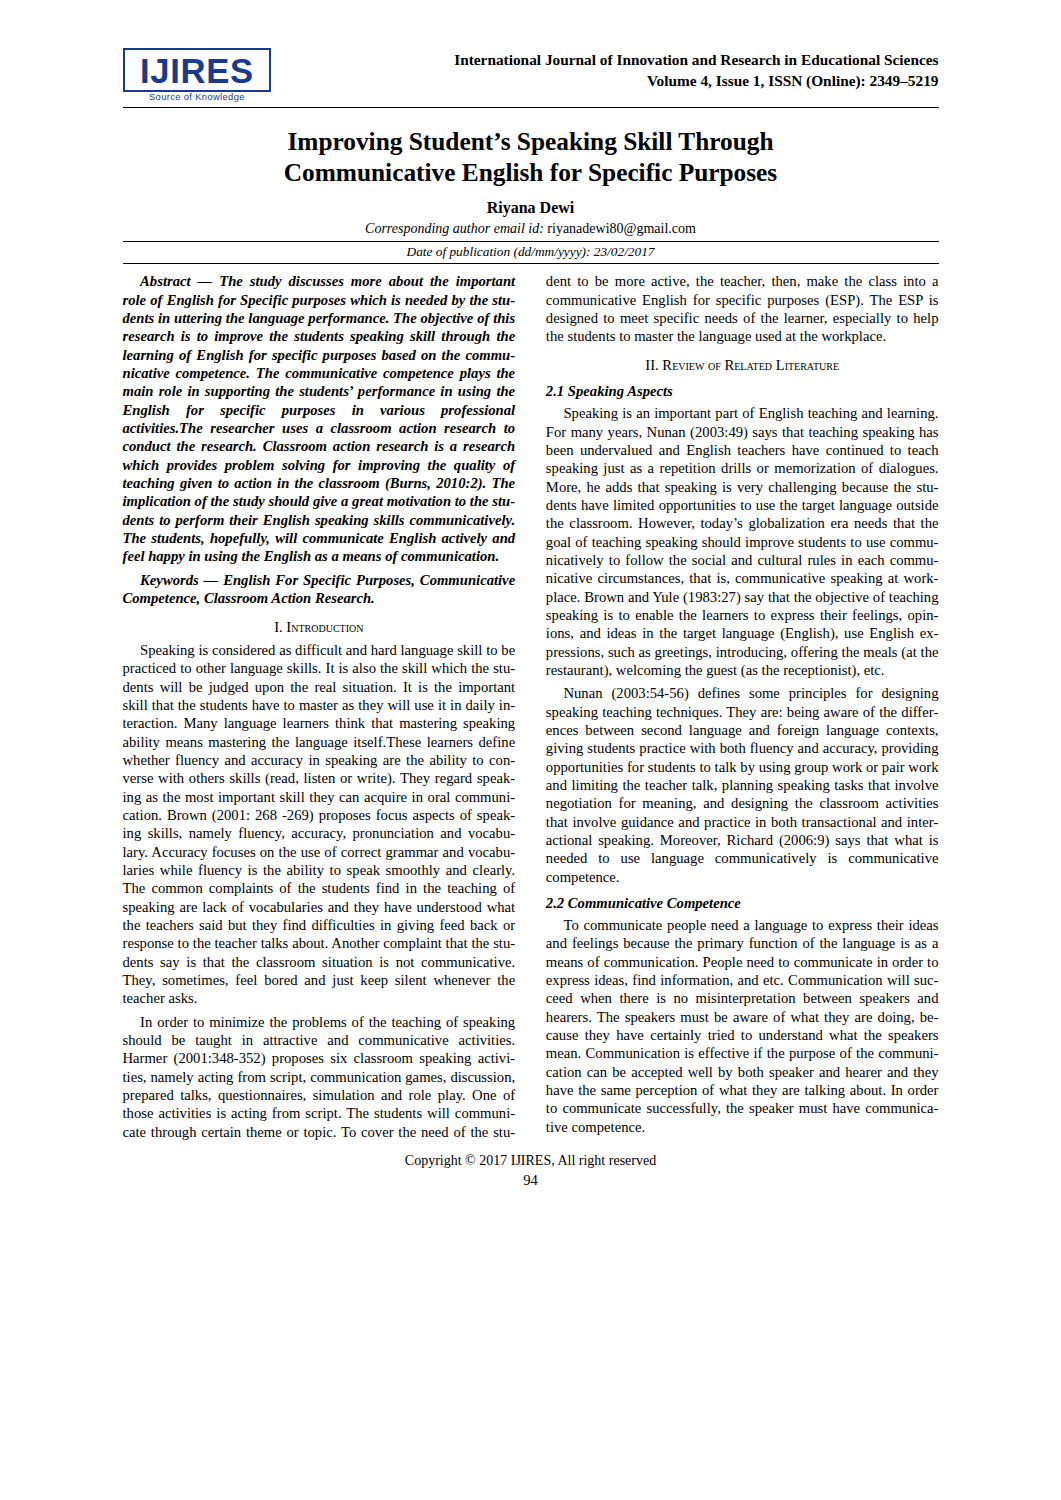IJIRES
Source of Knowledge
International Journal of Innovation and Research in Educational Sciences
Volume 4, Issue 1, ISSN (Online): 2349–5219
Improving Student’s Speaking Skill Through
Communicative English for Specific Purposes
Riyana Dewi
Corresponding author email id: riyanadewi80@gmail.com
Date of publication (dd/mm/yyyy): 23/02/2017
Abstract — The study discusses more about the important role of English for Specific purposes which is needed by the students in uttering the language performance. The objective of this research is to improve the students speaking skill through the learning of English for specific purposes based on the communicative competence. The communicative competence plays the main role in supporting the students’ performance in using the English for specific purposes in various professional activities.The researcher uses a classroom action research to conduct the research. Classroom action research is a research which provides problem solving for improving the quality of teaching given to action in the classroom (Burns, 2010:2). The implication of the study should give a great motivation to the students to perform their English speaking skills communicatively. The students, hopefully, will communicate English actively and feel happy in using the English as a means of communication.
Keywords — English For Specific Purposes, Communicative Competence, Classroom Action Research.
I. Introduction
Speaking is considered as difficult and hard language skill to be practiced to other language skills. It is also the skill which the students will be judged upon the real situation. It is the important skill that the students have to master as they will use it in daily interaction. Many language learners think that mastering speaking ability means mastering the language itself.These learners define whether fluency and accuracy in speaking are the ability to converse with others skills (read, listen or write). They regard speaking as the most important skill they can acquire in oral communication. Brown (2001: 268 -269) proposes focus aspects of speaking skills, namely fluency, accuracy, pronunciation and vocabulary. Accuracy focuses on the use of correct grammar and vocabularies while fluency is the ability to speak smoothly and clearly. The common complaints of the students find in the teaching of speaking are lack of vocabularies and they have understood what the teachers said but they find difficulties in giving feed back or response to the teacher talks about. Another complaint that the students say is that the classroom situation is not communicative. They, sometimes, feel bored and just keep silent whenever the teacher asks.
In order to minimize the problems of the teaching of speaking should be taught in attractive and communicative activities. Harmer (2001:348-352) proposes six classroom speaking activities, namely acting from script, communication games, discussion, prepared talks, questionnaires, simulation and role play. One of those activities is acting from script. The students will communicate through certain theme or topic. To cover the need of the student to be more active, the teacher, then, make the class into a communicative English for specific purposes (ESP). The ESP is designed to meet specific needs of the learner, especially to help the students to master the language used at the workplace.
II. Review of Related Literature
2.1 Speaking Aspects
Speaking is an important part of English teaching and learning. For many years, Nunan (2003:49) says that teaching speaking has been undervalued and English teachers have continued to teach speaking just as a repetition drills or memorization of dialogues. More, he adds that speaking is very challenging because the students have limited opportunities to use the target language outside the classroom. However, today’s globalization era needs that the goal of teaching speaking should improve students to use communicatively to follow the social and cultural rules in each communicative circumstances, that is, communicative speaking at workplace. Brown and Yule (1983:27) say that the objective of teaching speaking is to enable the learners to express their feelings, opinions, and ideas in the target language (English), use English expressions, such as greetings, introducing, offering the meals (at the restaurant), welcoming the guest (as the receptionist), etc.
Nunan (2003:54-56) defines some principles for designing speaking teaching techniques. They are: being aware of the differences between second language and foreign language contexts, giving students practice with both fluency and accuracy, providing opportunities for students to talk by using group work or pair work and limiting the teacher talk, planning speaking tasks that involve negotiation for meaning, and designing the classroom activities that involve guidance and practice in both transactional and interactional speaking. Moreover, Richard (2006:9) says that what is needed to use language communicatively is communicative competence.
2.2 Communicative Competence
To communicate people need a language to express their ideas and feelings because the primary function of the language is as a means of communication. People need to communicate in order to express ideas, find information, and etc. Communication will succeed when there is no misinterpretation between speakers and hearers. The speakers must be aware of what they are doing, because they have certainly tried to understand what the speakers mean. Communication is effective if the purpose of the communication can be accepted well by both speaker and hearer and they have the same perception of what they are talking about. In order to communicate successfully, the speaker must have communicative competence.
Copyright © 2017 IJIRES, All right reserved
94